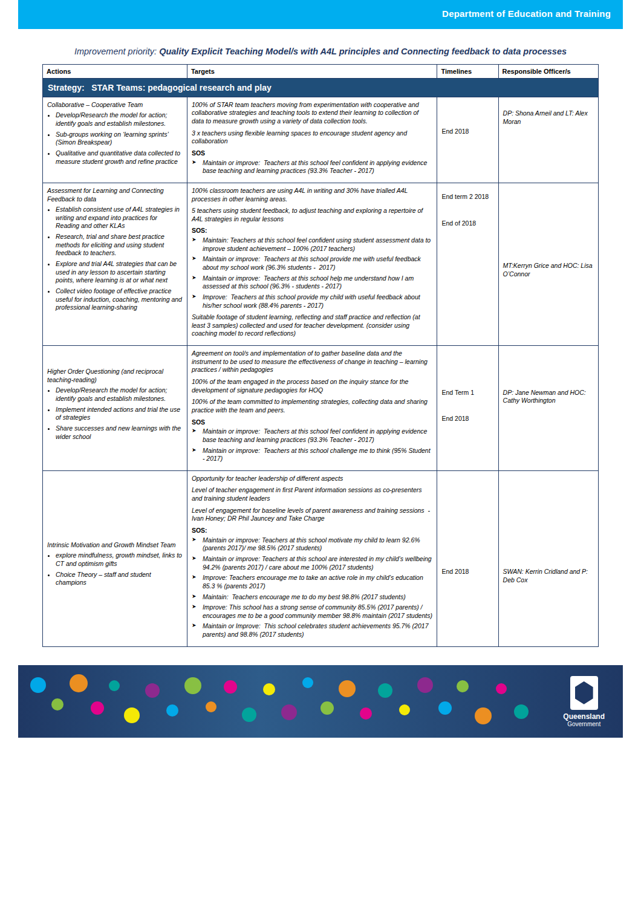Department of Education and Training
Improvement priority: Quality Explicit Teaching Model/s with A4L principles and Connecting feedback to data processes
| Strategy: STAR Teams: pedagogical research and play |
| Actions | Targets | Timelines | Responsible Officer/s |
| Collaborative – Cooperative Team Develop/Research the model for action; identify goals and establish milestones. Sub-groups working on ‘learning sprints’ (Simon Breakspear) Qualitative and quantitative data collected to measure student growth and refine practice | 100% of STAR team teachers moving from experimentation with cooperative and collaborative strategies and teaching tools to extend their learning to collection of data to measure growth using a variety of data collection tools. 3 x teachers using flexible learning spaces to encourage student agency and collaboration SOS Maintain or improve: Teachers at this school feel confident in applying evidence base teaching and learning practices (93.3% Teacher - 2017) | End 2018 | DP: Shona Arneil and LT: Alex Moran |
| Assessment for Learning and Connecting Feedback to data Establish consistent use of A4L strategies in writing and expand into practices for Reading and other KLAs Research, trial and share best practice methods for eliciting and using student feedback to teachers. Explore and trial A4L strategies that can be used in any lesson to ascertain starting points, where learning is at or what next Collect video footage of effective practice useful for induction, coaching, mentoring and professional learning-sharing | 100% classroom teachers are using A4L in writing and 30% have trialled A4L processes in other learning areas. 5 teachers using student feedback, to adjust teaching and exploring a repertoire of A4L strategies in regular lessons SOS: Maintain: Teachers at this school feel confident using student assessment data to improve student achievement – 100% (2017 teachers) Maintain or improve: Teachers at this school provide me with useful feedback about my school work (96.3% students - 2017) Maintain or improve: Teachers at this school help me understand how I am assessed at this school (96.3% - students - 2017) Improve: Teachers at this school provide my child with useful feedback about his/her school work (88.4% parents - 2017) Suitable footage of student learning, reflecting and staff practice and reflection (at least 3 samples) collected and used for teacher development. (consider using coaching model to record reflections) | End term 2 2018 End of 2018 | MT:Kerryn Grice and HOC: Lisa O’Connor |
| Higher Order Questioning (and reciprocal teaching-reading) Develop/Research the model for action; identify goals and establish milestones. Implement intended actions and trial the use of strategies Share successes and new learnings with the wider school | Agreement on tool/s and implementation of to gather baseline data and the instrument to be used to measure the effectiveness of change in teaching – learning practices / within pedagogies 100% of the team engaged in the process based on the inquiry stance for the development of signature pedagogies for HOQ 100% of the team committed to implementing strategies, collecting data and sharing practice with the team and peers. SOS Maintain or improve: Teachers at this school feel confident in applying evidence base teaching and learning practices (93.3% Teacher - 2017) Maintain or improve: Teachers at this school challenge me to think (95% Student - 2017) | End Term 1 End 2018 | DP: Jane Newman and HOC: Cathy Worthington |
| Intrinsic Motivation and Growth Mindset Team explore mindfulness, growth mindset, links to CT and optimism gifts Choice Theory – staff and student champions | Opportunity for teacher leadership of different aspects Level of teacher engagement in first Parent information sessions as co-presenters and training student leaders Level of engagement for baseline levels of parent awareness and training sessions - Ivan Honey; DR Phil Jauncey and Take Charge SOS: Maintain or improve: Teachers at this school motivate my child to learn 92.6% (parents 2017)/ me 98.5% (2017 students) Maintain or improve: Teachers at this school are interested in my child’s wellbeing 94.2% (parents 2017) / care about me 100% (2017 students) Improve: Teachers encourage me to take an active role in my child’s education 85.3 % (parents 2017) Maintain: Teachers encourage me to do my best 98.8% (2017 students) Improve: This school has a strong sense of community 85.5% (2017 parents) / encourages me to be a good community member 98.8% maintain (2017 students) Maintain or Improve: This school celebrates student achievements 95.7% (2017 parents) and 98.8% (2017 students) | End 2018 | SWAN: Kerrin Cridland and P: Deb Cox |
Queensland
Government